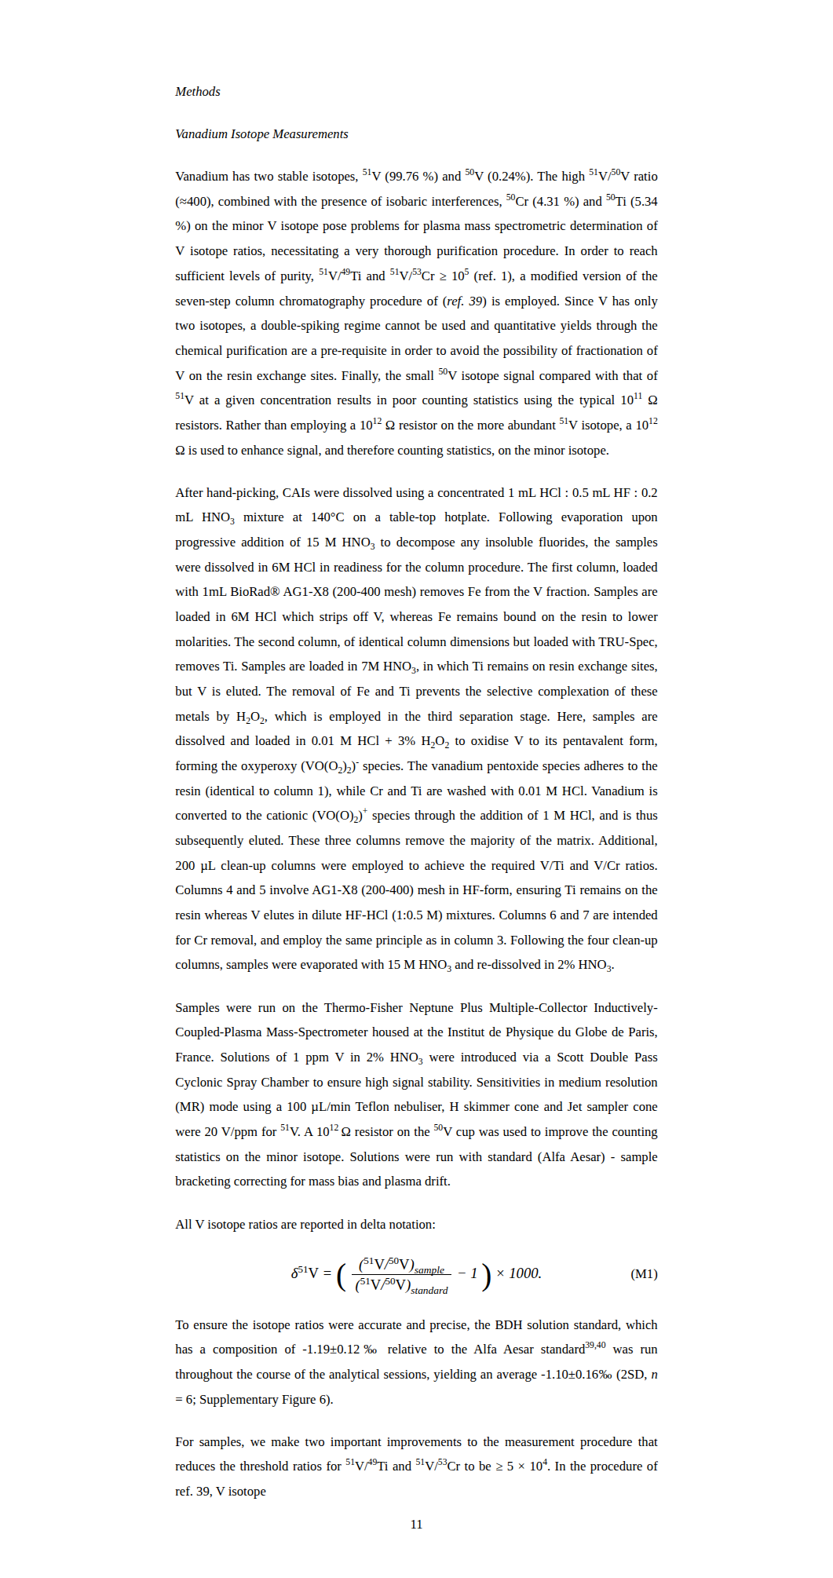Methods
Vanadium Isotope Measurements
Vanadium has two stable isotopes, 51V (99.76 %) and 50V (0.24%). The high 51V/50V ratio (≈400), combined with the presence of isobaric interferences, 50Cr (4.31 %) and 50Ti (5.34 %) on the minor V isotope pose problems for plasma mass spectrometric determination of V isotope ratios, necessitating a very thorough purification procedure. In order to reach sufficient levels of purity, 51V/49Ti and 51V/53Cr ≥ 105 (ref. 1), a modified version of the seven-step column chromatography procedure of (ref. 39) is employed. Since V has only two isotopes, a double-spiking regime cannot be used and quantitative yields through the chemical purification are a pre-requisite in order to avoid the possibility of fractionation of V on the resin exchange sites. Finally, the small 50V isotope signal compared with that of 51V at a given concentration results in poor counting statistics using the typical 1011 Ω resistors. Rather than employing a 1012 Ω resistor on the more abundant 51V isotope, a 1012 Ω is used to enhance signal, and therefore counting statistics, on the minor isotope.
After hand-picking, CAIs were dissolved using a concentrated 1 mL HCl : 0.5 mL HF : 0.2 mL HNO3 mixture at 140°C on a table-top hotplate. Following evaporation upon progressive addition of 15 M HNO3 to decompose any insoluble fluorides, the samples were dissolved in 6M HCl in readiness for the column procedure. The first column, loaded with 1mL BioRad® AG1-X8 (200-400 mesh) removes Fe from the V fraction. Samples are loaded in 6M HCl which strips off V, whereas Fe remains bound on the resin to lower molarities. The second column, of identical column dimensions but loaded with TRU-Spec, removes Ti. Samples are loaded in 7M HNO3, in which Ti remains on resin exchange sites, but V is eluted. The removal of Fe and Ti prevents the selective complexation of these metals by H2O2, which is employed in the third separation stage. Here, samples are dissolved and loaded in 0.01 M HCl + 3% H2O2 to oxidise V to its pentavalent form, forming the oxyperoxy (VO(O2)2)- species. The vanadium pentoxide species adheres to the resin (identical to column 1), while Cr and Ti are washed with 0.01 M HCl. Vanadium is converted to the cationic (VO(O)2)+ species through the addition of 1 M HCl, and is thus subsequently eluted. These three columns remove the majority of the matrix. Additional, 200 µL clean-up columns were employed to achieve the required V/Ti and V/Cr ratios. Columns 4 and 5 involve AG1-X8 (200-400) mesh in HF-form, ensuring Ti remains on the resin whereas V elutes in dilute HF-HCl (1:0.5 M) mixtures. Columns 6 and 7 are intended for Cr removal, and employ the same principle as in column 3. Following the four clean-up columns, samples were evaporated with 15 M HNO3 and re-dissolved in 2% HNO3.
Samples were run on the Thermo-Fisher Neptune Plus Multiple-Collector Inductively-Coupled-Plasma Mass-Spectrometer housed at the Institut de Physique du Globe de Paris, France. Solutions of 1 ppm V in 2% HNO3 were introduced via a Scott Double Pass Cyclonic Spray Chamber to ensure high signal stability. Sensitivities in medium resolution (MR) mode using a 100 µL/min Teflon nebuliser, H skimmer cone and Jet sampler cone were 20 V/ppm for 51V. A 1012 Ω resistor on the 50V cup was used to improve the counting statistics on the minor isotope. Solutions were run with standard (Alfa Aesar) - sample bracketing correcting for mass bias and plasma drift.
All V isotope ratios are reported in delta notation:
δ51V = ( (51V/50V)sample (51V/50V)standard − 1 ) × 1000. (M1)
To ensure the isotope ratios were accurate and precise, the BDH solution standard, which has a composition of -1.19±0.12‰ relative to the Alfa Aesar standard39,40 was run throughout the course of the analytical sessions, yielding an average -1.10±0.16‰ (2SD, n = 6; Supplementary Figure 6).
For samples, we make two important improvements to the measurement procedure that reduces the threshold ratios for 51V/49Ti and 51V/53Cr to be ≥ 5 × 104. In the procedure of ref. 39, V isotope
11